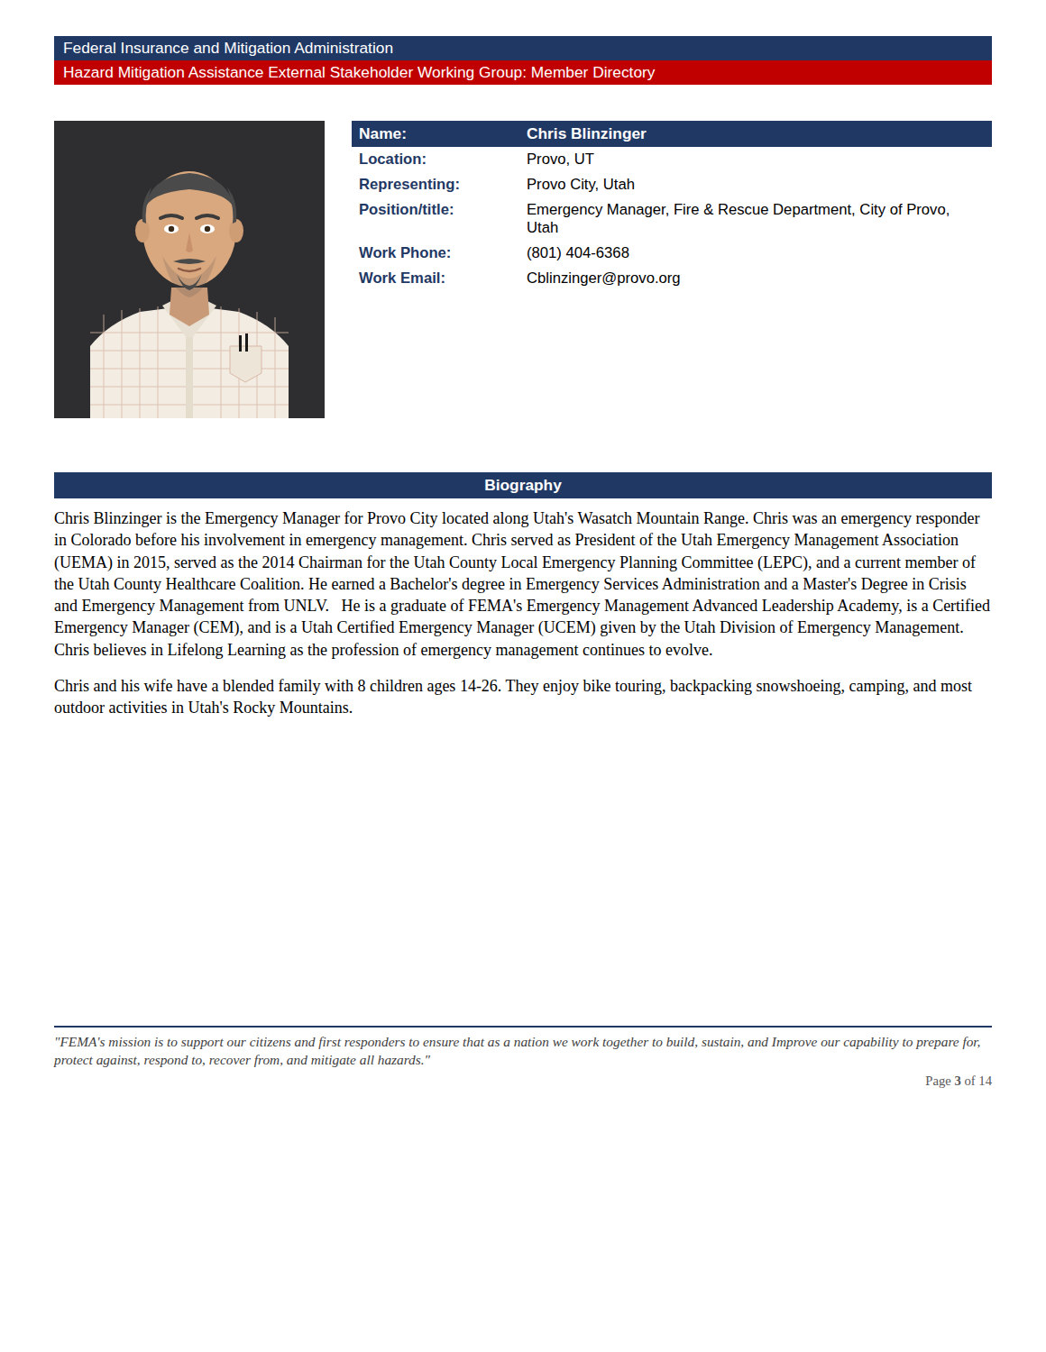Federal Insurance and Mitigation Administration
Hazard Mitigation Assistance External Stakeholder Working Group: Member Directory
| Name: | Chris Blinzinger |
| Location: | Provo, UT |
| Representing: | Provo City, Utah |
| Position/title: | Emergency Manager, Fire & Rescue Department, City of Provo, Utah |
| Work Phone: | (801) 404-6368 |
| Work Email: | Cblinzinger@provo.org |
Biography
Chris Blinzinger is the Emergency Manager for Provo City located along Utah's Wasatch Mountain Range. Chris was an emergency responder in Colorado before his involvement in emergency management. Chris served as President of the Utah Emergency Management Association (UEMA) in 2015, served as the 2014 Chairman for the Utah County Local Emergency Planning Committee (LEPC), and a current member of the Utah County Healthcare Coalition. He earned a Bachelor's degree in Emergency Services Administration and a Master's Degree in Crisis and Emergency Management from UNLV. He is a graduate of FEMA's Emergency Management Advanced Leadership Academy, is a Certified Emergency Manager (CEM), and is a Utah Certified Emergency Manager (UCEM) given by the Utah Division of Emergency Management. Chris believes in Lifelong Learning as the profession of emergency management continues to evolve.
Chris and his wife have a blended family with 8 children ages 14-26. They enjoy bike touring, backpacking snowshoeing, camping, and most outdoor activities in Utah's Rocky Mountains.
"FEMA's mission is to support our citizens and first responders to ensure that as a nation we work together to build, sustain, and Improve our capability to prepare for, protect against, respond to, recover from, and mitigate all hazards."
Page 3 of 14